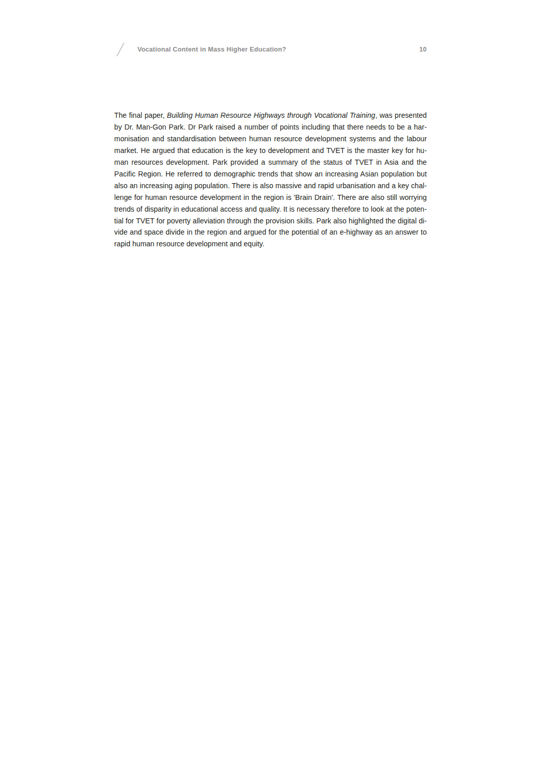Vocational Content in Mass Higher Education?
10
The final paper, Building Human Resource Highways through Vocational Training, was presented by Dr. Man-Gon Park. Dr Park raised a number of points including that there needs to be a harmonisation and standardisation between human resource development systems and the labour market. He argued that education is the key to development and TVET is the master key for human resources development. Park provided a summary of the status of TVET in Asia and the Pacific Region. He referred to demographic trends that show an increasing Asian population but also an increasing aging population. There is also massive and rapid urbanisation and a key challenge for human resource development in the region is 'Brain Drain'. There are also still worrying trends of disparity in educational access and quality. It is necessary therefore to look at the potential for TVET for poverty alleviation through the provision skills. Park also highlighted the digital divide and space divide in the region and argued for the potential of an e-highway as an answer to rapid human resource development and equity.